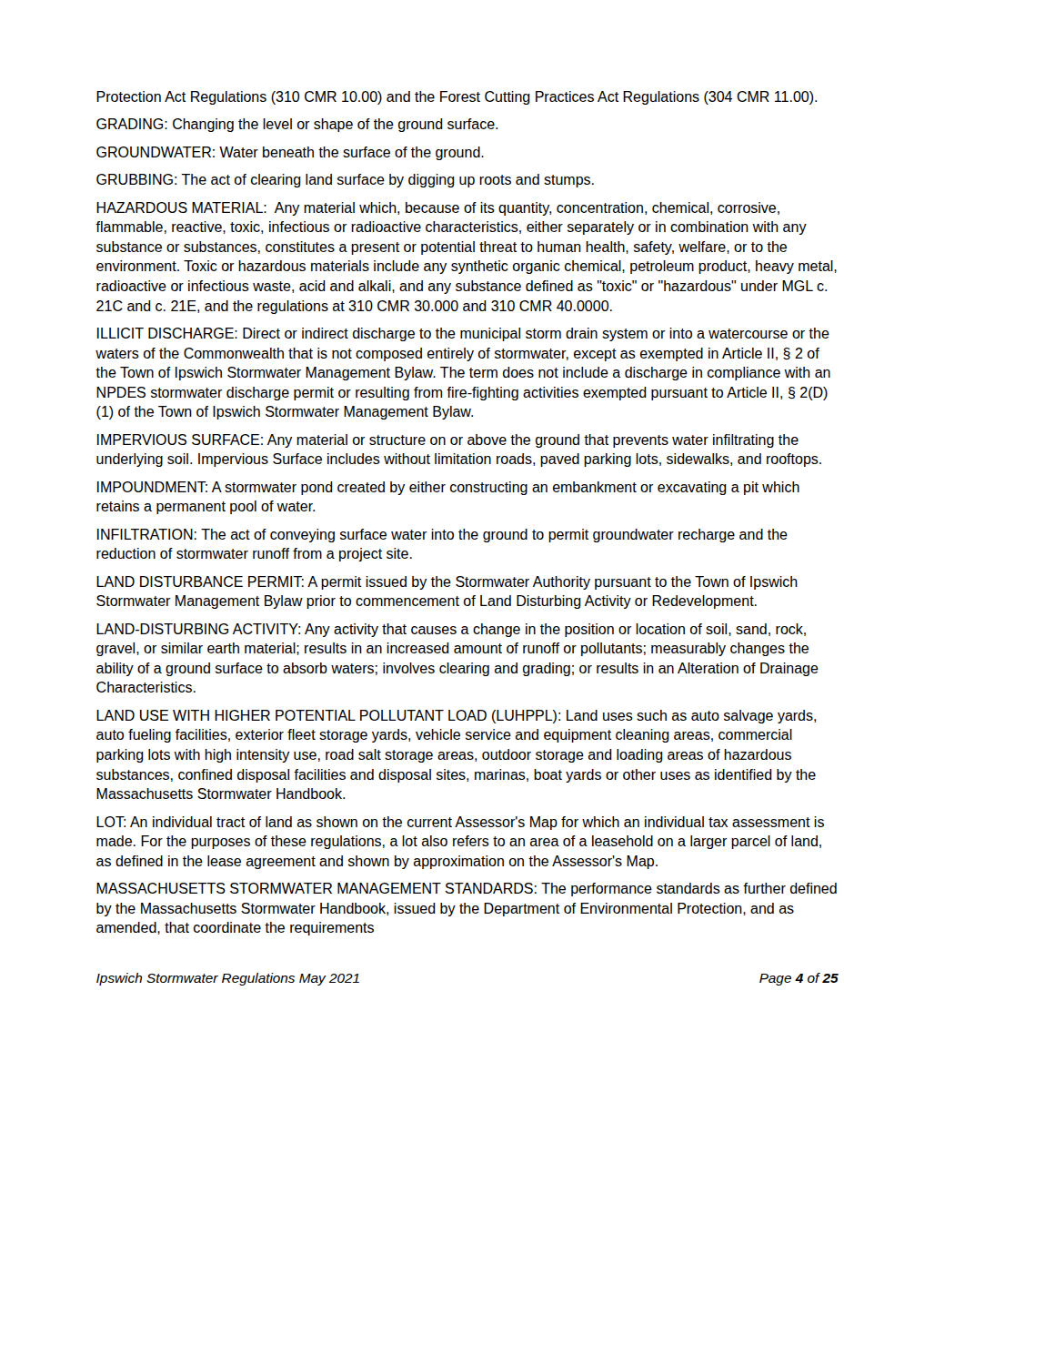Protection Act Regulations (310 CMR 10.00) and the Forest Cutting Practices Act Regulations (304 CMR 11.00).
GRADING: Changing the level or shape of the ground surface.
GROUNDWATER: Water beneath the surface of the ground.
GRUBBING: The act of clearing land surface by digging up roots and stumps.
HAZARDOUS MATERIAL: Any material which, because of its quantity, concentration, chemical, corrosive, flammable, reactive, toxic, infectious or radioactive characteristics, either separately or in combination with any substance or substances, constitutes a present or potential threat to human health, safety, welfare, or to the environment. Toxic or hazardous materials include any synthetic organic chemical, petroleum product, heavy metal, radioactive or infectious waste, acid and alkali, and any substance defined as "toxic" or "hazardous" under MGL c. 21C and c. 21E, and the regulations at 310 CMR 30.000 and 310 CMR 40.0000.
ILLICIT DISCHARGE: Direct or indirect discharge to the municipal storm drain system or into a watercourse or the waters of the Commonwealth that is not composed entirely of stormwater, except as exempted in Article II, § 2 of the Town of Ipswich Stormwater Management Bylaw. The term does not include a discharge in compliance with an NPDES stormwater discharge permit or resulting from fire-fighting activities exempted pursuant to Article II, § 2(D)(1) of the Town of Ipswich Stormwater Management Bylaw.
IMPERVIOUS SURFACE: Any material or structure on or above the ground that prevents water infiltrating the underlying soil. Impervious Surface includes without limitation roads, paved parking lots, sidewalks, and rooftops.
IMPOUNDMENT: A stormwater pond created by either constructing an embankment or excavating a pit which retains a permanent pool of water.
INFILTRATION: The act of conveying surface water into the ground to permit groundwater recharge and the reduction of stormwater runoff from a project site.
LAND DISTURBANCE PERMIT: A permit issued by the Stormwater Authority pursuant to the Town of Ipswich Stormwater Management Bylaw prior to commencement of Land Disturbing Activity or Redevelopment.
LAND-DISTURBING ACTIVITY: Any activity that causes a change in the position or location of soil, sand, rock, gravel, or similar earth material; results in an increased amount of runoff or pollutants; measurably changes the ability of a ground surface to absorb waters; involves clearing and grading; or results in an Alteration of Drainage Characteristics.
LAND USE WITH HIGHER POTENTIAL POLLUTANT LOAD (LUHPPL): Land uses such as auto salvage yards, auto fueling facilities, exterior fleet storage yards, vehicle service and equipment cleaning areas, commercial parking lots with high intensity use, road salt storage areas, outdoor storage and loading areas of hazardous substances, confined disposal facilities and disposal sites, marinas, boat yards or other uses as identified by the Massachusetts Stormwater Handbook.
LOT: An individual tract of land as shown on the current Assessor's Map for which an individual tax assessment is made. For the purposes of these regulations, a lot also refers to an area of a leasehold on a larger parcel of land, as defined in the lease agreement and shown by approximation on the Assessor's Map.
MASSACHUSETTS STORMWATER MANAGEMENT STANDARDS: The performance standards as further defined by the Massachusetts Stormwater Handbook, issued by the Department of Environmental Protection, and as amended, that coordinate the requirements
Ipswich Stormwater Regulations May 2021 Page 4 of 25